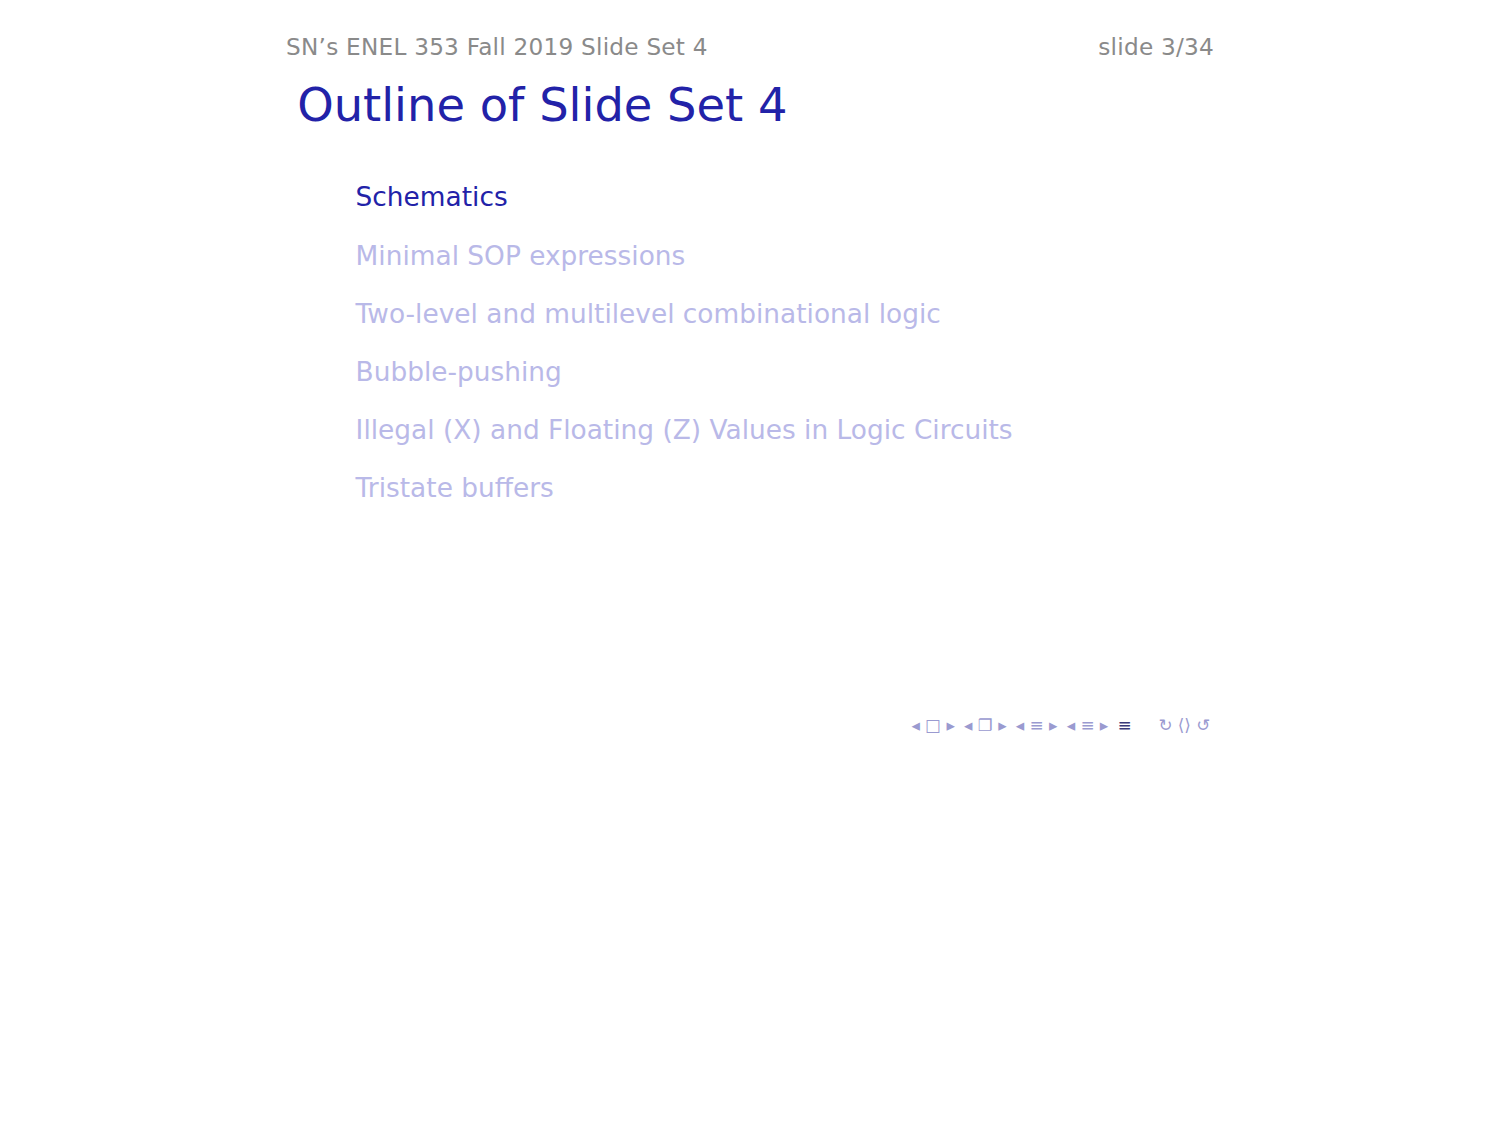SN’s ENEL 353 Fall 2019 Slide Set 4 slide 3/34
Outline of Slide Set 4
Schematics Minimal SOP expressions Two-level and multilevel combinational logic Bubble-pushing Illegal (X) and Floating (Z) Values in Logic Circuits Tristate buffers
◂ □ ▸ ◂ ❐ ▸ ◂ ≡ ▸ ◂ ≡ ▸ ≡ ↻ ⟨⟩ ↺